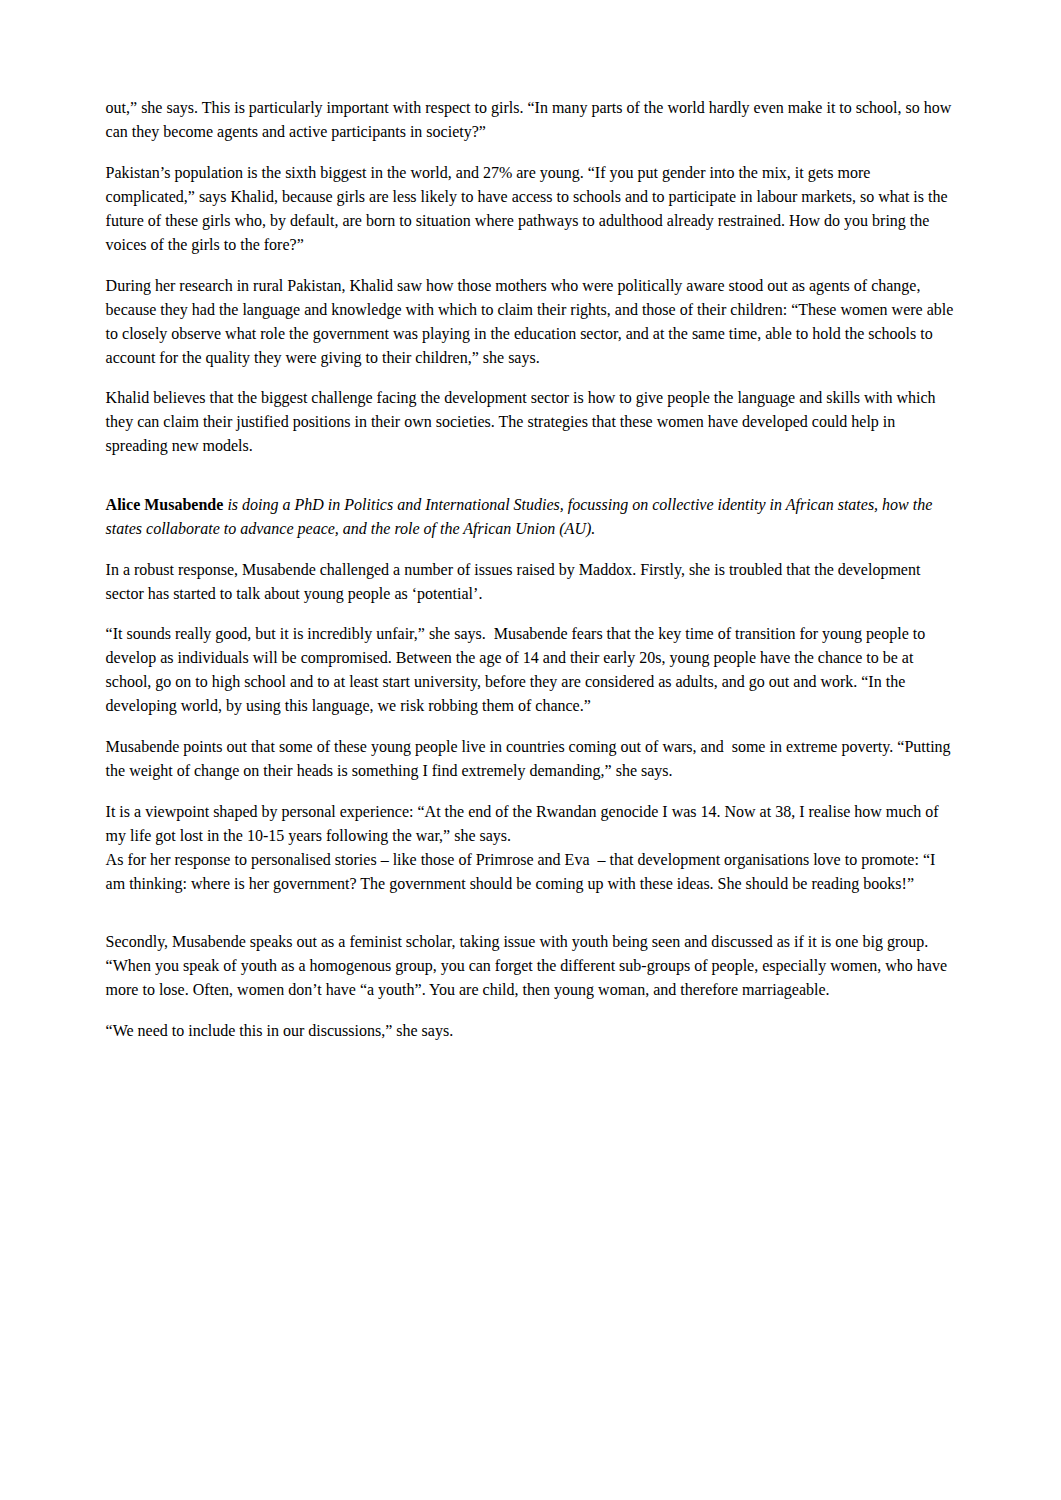out,” she says. This is particularly important with respect to girls. “In many parts of the world hardly even make it to school, so how can they become agents and active participants in society?”
Pakistan’s population is the sixth biggest in the world, and 27% are young. “If you put gender into the mix, it gets more complicated,” says Khalid, because girls are less likely to have access to schools and to participate in labour markets, so what is the future of these girls who, by default, are born to situation where pathways to adulthood already restrained. How do you bring the voices of the girls to the fore?”
During her research in rural Pakistan, Khalid saw how those mothers who were politically aware stood out as agents of change, because they had the language and knowledge with which to claim their rights, and those of their children: “These women were able to closely observe what role the government was playing in the education sector, and at the same time, able to hold the schools to account for the quality they were giving to their children,” she says.
Khalid believes that the biggest challenge facing the development sector is how to give people the language and skills with which they can claim their justified positions in their own societies. The strategies that these women have developed could help in spreading new models.
Alice Musabende is doing a PhD in Politics and International Studies, focussing on collective identity in African states, how the states collaborate to advance peace, and the role of the African Union (AU).
In a robust response, Musabende challenged a number of issues raised by Maddox. Firstly, she is troubled that the development sector has started to talk about young people as ‘potential’.
“It sounds really good, but it is incredibly unfair,” she says. Musabende fears that the key time of transition for young people to develop as individuals will be compromised. Between the age of 14 and their early 20s, young people have the chance to be at school, go on to high school and to at least start university, before they are considered as adults, and go out and work. “In the developing world, by using this language, we risk robbing them of chance.”
Musabende points out that some of these young people live in countries coming out of wars, and some in extreme poverty. “Putting the weight of change on their heads is something I find extremely demanding,” she says.
It is a viewpoint shaped by personal experience: “At the end of the Rwandan genocide I was 14. Now at 38, I realise how much of my life got lost in the 10-15 years following the war,” she says.
As for her response to personalised stories – like those of Primrose and Eva – that development organisations love to promote: “I am thinking: where is her government? The government should be coming up with these ideas. She should be reading books!”
Secondly, Musabende speaks out as a feminist scholar, taking issue with youth being seen and discussed as if it is one big group. “When you speak of youth as a homogenous group, you can forget the different sub-groups of people, especially women, who have more to lose. Often, women don’t have “a youth”. You are child, then young woman, and therefore marriageable.
“We need to include this in our discussions,” she says.